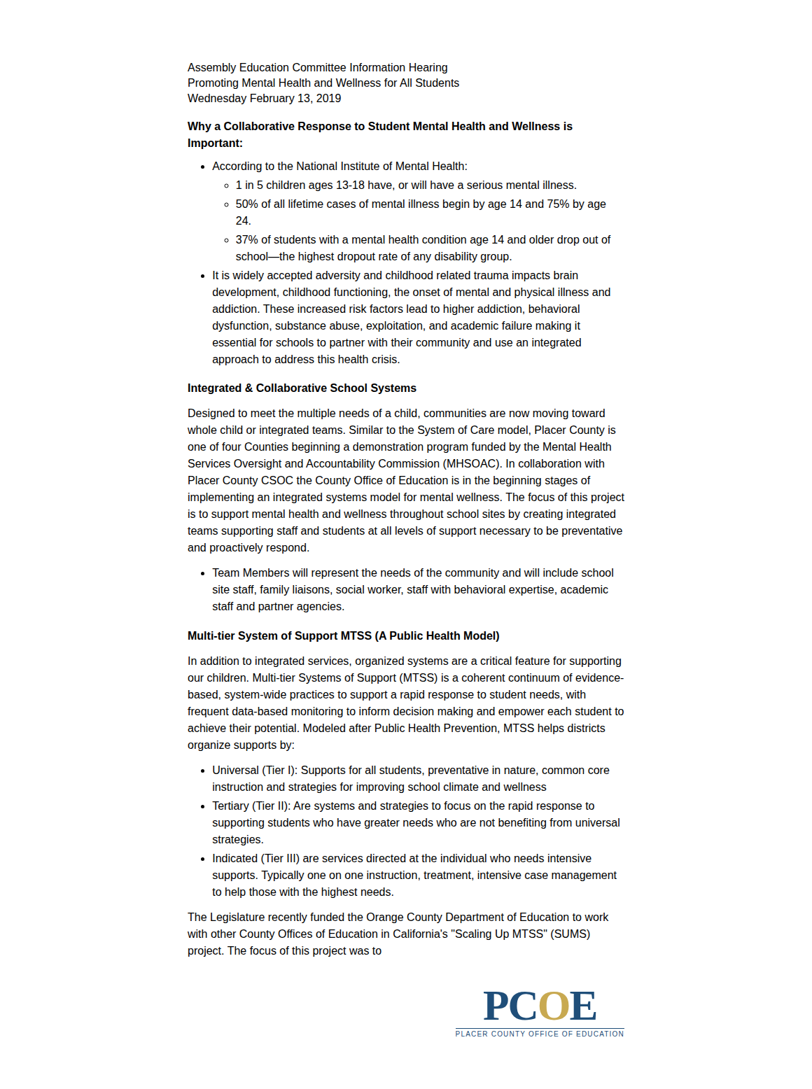Assembly Education Committee Information Hearing
Promoting Mental Health and Wellness for All Students
Wednesday February 13, 2019
Why a Collaborative Response to Student Mental Health and Wellness is Important:
According to the National Institute of Mental Health:
1 in 5 children ages 13-18 have, or will have a serious mental illness.
50% of all lifetime cases of mental illness begin by age 14 and 75% by age 24.
37% of students with a mental health condition age 14 and older drop out of school—the highest dropout rate of any disability group.
It is widely accepted adversity and childhood related trauma impacts brain development, childhood functioning, the onset of mental and physical illness and addiction. These increased risk factors lead to higher addiction, behavioral dysfunction, substance abuse, exploitation, and academic failure making it essential for schools to partner with their community and use an integrated approach to address this health crisis.
Integrated & Collaborative School Systems
Designed to meet the multiple needs of a child, communities are now moving toward whole child or integrated teams. Similar to the System of Care model, Placer County is one of four Counties beginning a demonstration program funded by the Mental Health Services Oversight and Accountability Commission (MHSOAC). In collaboration with Placer County CSOC the County Office of Education is in the beginning stages of implementing an integrated systems model for mental wellness. The focus of this project is to support mental health and wellness throughout school sites by creating integrated teams supporting staff and students at all levels of support necessary to be preventative and proactively respond.
Team Members will represent the needs of the community and will include school site staff, family liaisons, social worker, staff with behavioral expertise, academic staff and partner agencies.
Multi-tier System of Support MTSS (A Public Health Model)
In addition to integrated services, organized systems are a critical feature for supporting our children. Multi-tier Systems of Support (MTSS) is a coherent continuum of evidence-based, system-wide practices to support a rapid response to student needs, with frequent data-based monitoring to inform decision making and empower each student to achieve their potential. Modeled after Public Health Prevention, MTSS helps districts organize supports by:
Universal (Tier I): Supports for all students, preventative in nature, common core instruction and strategies for improving school climate and wellness
Tertiary (Tier II): Are systems and strategies to focus on the rapid response to supporting students who have greater needs who are not benefiting from universal strategies.
Indicated (Tier III) are services directed at the individual who needs intensive supports. Typically one on one instruction, treatment, intensive case management to help those with the highest needs.
The Legislature recently funded the Orange County Department of Education to work with other County Offices of Education in California's "Scaling Up MTSS" (SUMS) project. The focus of this project was to
PCOE
PLACER COUNTY OFFICE OF EDUCATION